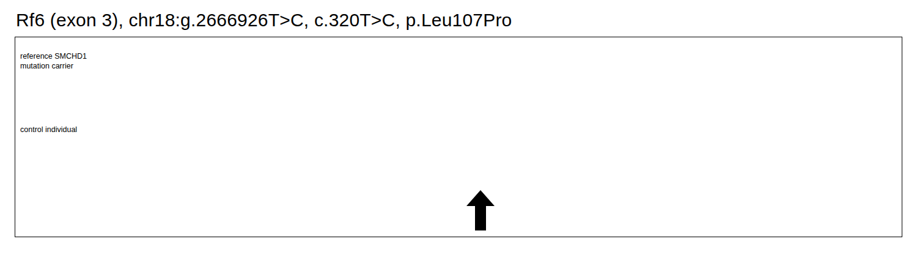Rf6 (exon 3), chr18:g.2666926T>C, c.320T>C, p.Leu107Pro
ruler
reference SMCHD1
mutation carrier
trace1
control individual
trace2